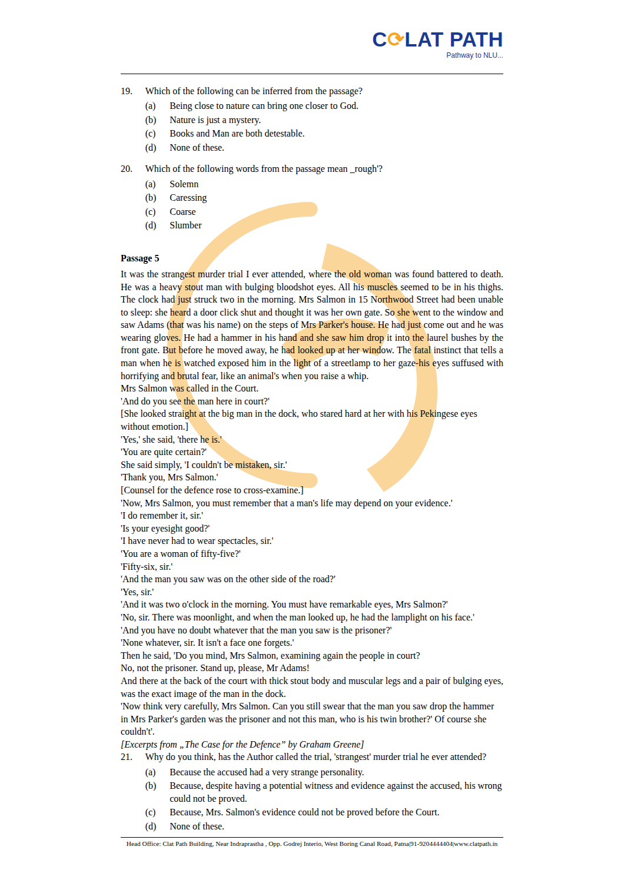C⟳LAT PATH
Pathway to NLU...
19. Which of the following can be inferred from the passage?
(a) Being close to nature can bring one closer to God.
(b) Nature is just a mystery.
(c) Books and Man are both detestable.
(d) None of these.
20. Which of the following words from the passage mean _rough'?
(a) Solemn
(b) Caressing
(c) Coarse
(d) Slumber
Passage 5
It was the strangest murder trial I ever attended, where the old woman was found battered to death. He was a heavy stout man with bulging bloodshot eyes. All his muscles seemed to be in his thighs. The clock had just struck two in the morning. Mrs Salmon in 15 Northwood Street had been unable to sleep: she heard a door click shut and thought it was her own gate. So she went to the window and saw Adams (that was his name) on the steps of Mrs Parker's house. He had just come out and he was wearing gloves. He had a hammer in his hand and she saw him drop it into the laurel bushes by the front gate. But before he moved away, he had looked up at her window. The fatal instinct that tells a man when he is watched exposed him in the light of a streetlamp to her gaze-his eyes suffused with horrifying and brutal fear, like an animal's when you raise a whip.
Mrs Salmon was called in the Court.
'And do you see the man here in court?'
[She looked straight at the big man in the dock, who stared hard at her with his Pekingese eyes without emotion.]
'Yes,' she said, 'there he is.'
'You are quite certain?'
She said simply, 'I couldn't be mistaken, sir.'
'Thank you, Mrs Salmon.'
[Counsel for the defence rose to cross-examine.]
'Now, Mrs Salmon, you must remember that a man's life may depend on your evidence.'
'I do remember it, sir.'
'Is your eyesight good?'
'I have never had to wear spectacles, sir.'
'You are a woman of fifty-five?'
'Fifty-six, sir.'
'And the man you saw was on the other side of the road?'
'Yes, sir.'
'And it was two o'clock in the morning. You must have remarkable eyes, Mrs Salmon?'
'No, sir. There was moonlight, and when the man looked up, he had the lamplight on his face.'
'And you have no doubt whatever that the man you saw is the prisoner?'
'None whatever, sir. It isn't a face one forgets.'
Then he said, 'Do you mind, Mrs Salmon, examining again the people in court?
No, not the prisoner. Stand up, please, Mr Adams!
And there at the back of the court with thick stout body and muscular legs and a pair of bulging eyes, was the exact image of the man in the dock.
'Now think very carefully, Mrs Salmon. Can you still swear that the man you saw drop the hammer in Mrs Parker's garden was the prisoner and not this man, who is his twin brother?' Of course she couldn't'.
[Excerpts from „The Case for the Defence” by Graham Greene]
21. Why do you think, has the Author called the trial, 'strangest' murder trial he ever attended?
(a) Because the accused had a very strange personality.
(b) Because, despite having a potential witness and evidence against the accused, his wrong could not be proved.
(c) Because, Mrs. Salmon's evidence could not be proved before the Court.
(d) None of these.
Head Office: Clat Path Building, Near Indraprastha , Opp. Godrej Interio, West Boring Canal Road, Patna|91-9204444404|www.clatpath.in